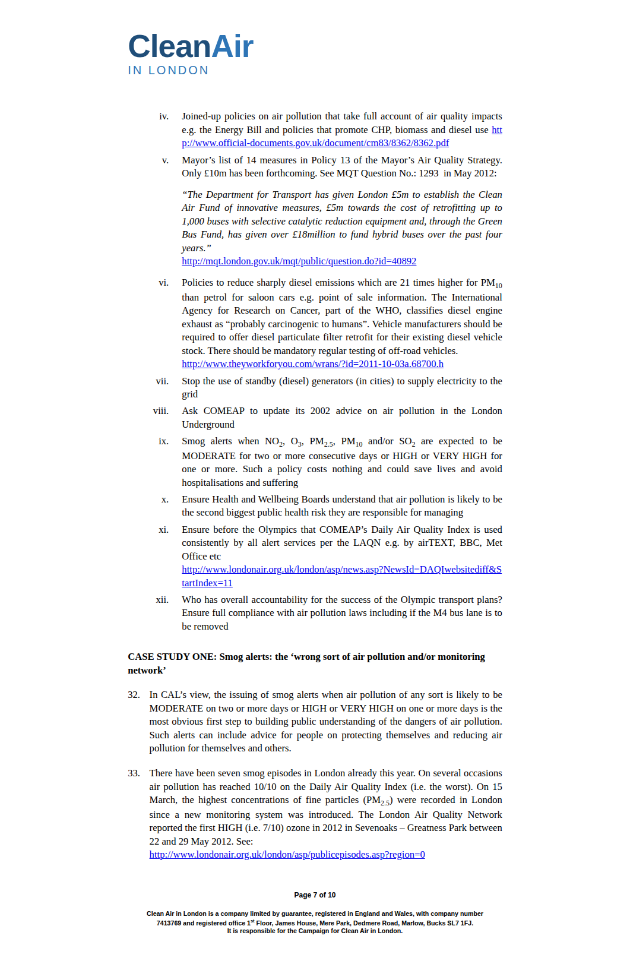Clean Air
IN LONDON
iv. Joined-up policies on air pollution that take full account of air quality impacts e.g. the Energy Bill and policies that promote CHP, biomass and diesel use http://www.official-documents.gov.uk/document/cm83/8362/8362.pdf
v. Mayor’s list of 14 measures in Policy 13 of the Mayor’s Air Quality Strategy. Only £10m has been forthcoming. See MQT Question No.: 1293 in May 2012:
“The Department for Transport has given London £5m to establish the Clean Air Fund of innovative measures, £5m towards the cost of retrofitting up to 1,000 buses with selective catalytic reduction equipment and, through the Green Bus Fund, has given over £18million to fund hybrid buses over the past four years.”
http://mqt.london.gov.uk/mqt/public/question.do?id=40892
vi. Policies to reduce sharply diesel emissions which are 21 times higher for PM10 than petrol for saloon cars e.g. point of sale information. The International Agency for Research on Cancer, part of the WHO, classifies diesel engine exhaust as “probably carcinogenic to humans”. Vehicle manufacturers should be required to offer diesel particulate filter retrofit for their existing diesel vehicle stock. There should be mandatory regular testing of off-road vehicles.
http://www.theyworkforyou.com/wrans/?id=2011-10-03a.68700.h
vii. Stop the use of standby (diesel) generators (in cities) to supply electricity to the grid
viii. Ask COMEAP to update its 2002 advice on air pollution in the London Underground
ix. Smog alerts when NO2, O3, PM2.5, PM10 and/or SO2 are expected to be MODERATE for two or more consecutive days or HIGH or VERY HIGH for one or more. Such a policy costs nothing and could save lives and avoid hospitalisations and suffering
x. Ensure Health and Wellbeing Boards understand that air pollution is likely to be the second biggest public health risk they are responsible for managing
xi. Ensure before the Olympics that COMEAP’s Daily Air Quality Index is used consistently by all alert services per the LAQN e.g. by airTEXT, BBC, Met Office etc
http://www.londonair.org.uk/london/asp/news.asp?NewsId=DAQIwebsitediff&StartIndex=11
xii. Who has overall accountability for the success of the Olympic transport plans? Ensure full compliance with air pollution laws including if the M4 bus lane is to be removed
CASE STUDY ONE: Smog alerts: the ‘wrong sort of air pollution and/or monitoring network’
32. In CAL’s view, the issuing of smog alerts when air pollution of any sort is likely to be MODERATE on two or more days or HIGH or VERY HIGH on one or more days is the most obvious first step to building public understanding of the dangers of air pollution. Such alerts can include advice for people on protecting themselves and reducing air pollution for themselves and others.
33. There have been seven smog episodes in London already this year. On several occasions air pollution has reached 10/10 on the Daily Air Quality Index (i.e. the worst). On 15 March, the highest concentrations of fine particles (PM2.5) were recorded in London since a new monitoring system was introduced. The London Air Quality Network reported the first HIGH (i.e. 7/10) ozone in 2012 in Sevenoaks – Greatness Park between 22 and 29 May 2012. See:
http://www.londonair.org.uk/london/asp/publicepisodes.asp?region=0
Page 7 of 10
Clean Air in London is a company limited by guarantee, registered in England and Wales, with company number
7413769 and registered office 1st Floor, James House, Mere Park, Dedmere Road, Marlow, Bucks SL7 1FJ.
It is responsible for the Campaign for Clean Air in London.